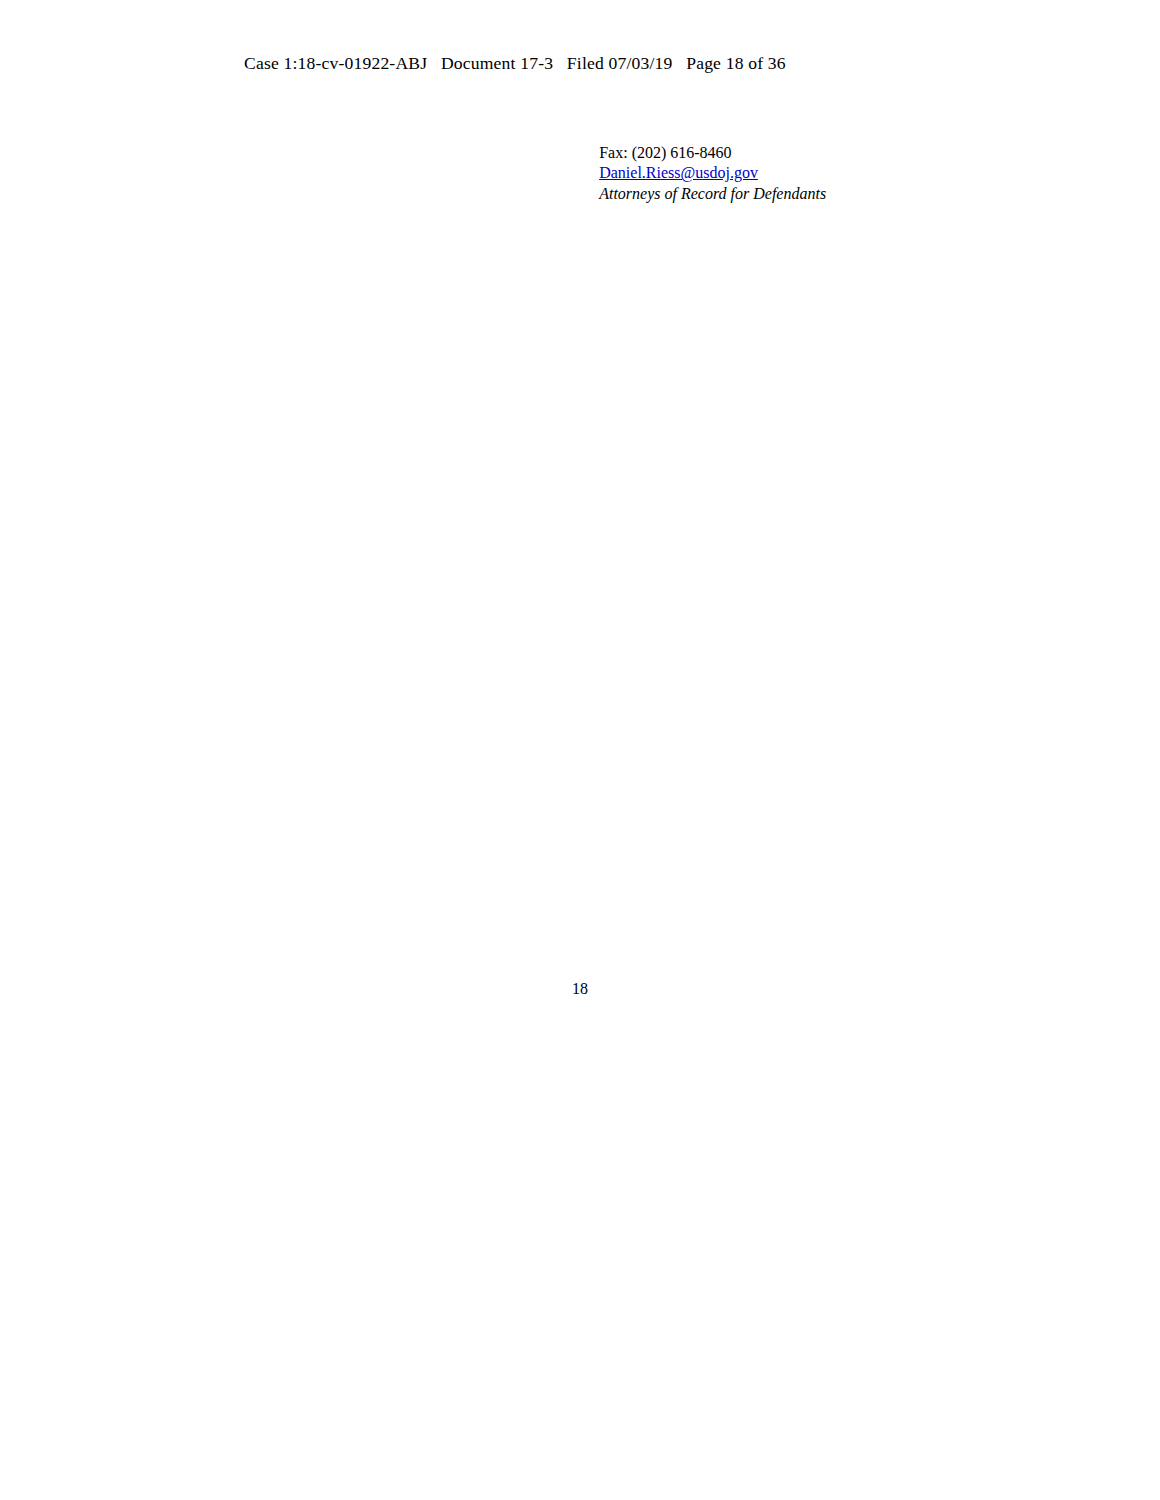Case 1:18-cv-01922-ABJ Document 17-3 Filed 07/03/19 Page 18 of 36
Fax: (202) 616-8460
Daniel.Riess@usdoj.gov
Attorneys of Record for Defendants
18